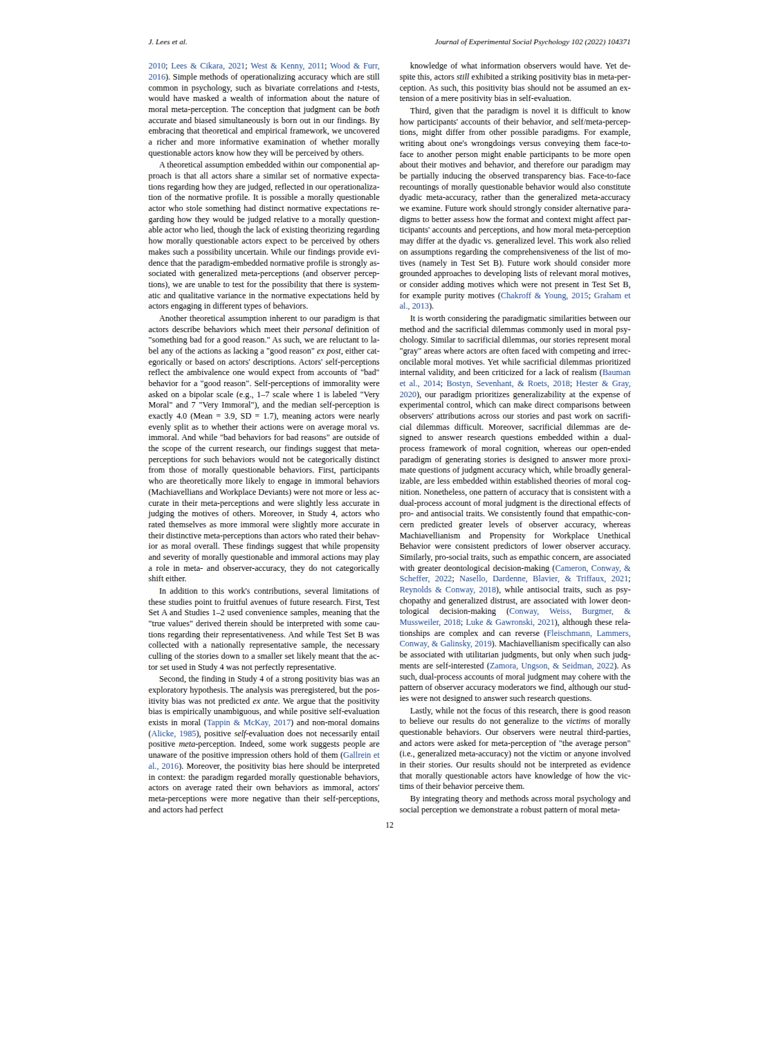J. Lees et al.
Journal of Experimental Social Psychology 102 (2022) 104371
2010; Lees & Cikara, 2021; West & Kenny, 2011; Wood & Furr, 2016). Simple methods of operationalizing accuracy which are still common in psychology, such as bivariate correlations and t-tests, would have masked a wealth of information about the nature of moral meta-perception. The conception that judgment can be both accurate and biased simultaneously is born out in our findings. By embracing that theoretical and empirical framework, we uncovered a richer and more informative examination of whether morally questionable actors know how they will be perceived by others.
A theoretical assumption embedded within our componential approach is that all actors share a similar set of normative expectations regarding how they are judged, reflected in our operationalization of the normative profile. It is possible a morally questionable actor who stole something had distinct normative expectations regarding how they would be judged relative to a morally questionable actor who lied, though the lack of existing theorizing regarding how morally questionable actors expect to be perceived by others makes such a possibility uncertain. While our findings provide evidence that the paradigm-embedded normative profile is strongly associated with generalized meta-perceptions (and observer perceptions), we are unable to test for the possibility that there is systematic and qualitative variance in the normative expectations held by actors engaging in different types of behaviors.
Another theoretical assumption inherent to our paradigm is that actors describe behaviors which meet their personal definition of "something bad for a good reason." As such, we are reluctant to label any of the actions as lacking a "good reason" ex post, either categorically or based on actors' descriptions. Actors' self-perceptions reflect the ambivalence one would expect from accounts of "bad" behavior for a "good reason". Self-perceptions of immorality were asked on a bipolar scale (e.g., 1–7 scale where 1 is labeled "Very Moral" and 7 "Very Immoral"), and the median self-perception is exactly 4.0 (Mean = 3.9, SD = 1.7), meaning actors were nearly evenly split as to whether their actions were on average moral vs. immoral. And while "bad behaviors for bad reasons" are outside of the scope of the current research, our findings suggest that meta-perceptions for such behaviors would not be categorically distinct from those of morally questionable behaviors. First, participants who are theoretically more likely to engage in immoral behaviors (Machiavellians and Workplace Deviants) were not more or less accurate in their meta-perceptions and were slightly less accurate in judging the motives of others. Moreover, in Study 4, actors who rated themselves as more immoral were slightly more accurate in their distinctive meta-perceptions than actors who rated their behavior as moral overall. These findings suggest that while propensity and severity of morally questionable and immoral actions may play a role in meta- and observer-accuracy, they do not categorically shift either.
In addition to this work's contributions, several limitations of these studies point to fruitful avenues of future research. First, Test Set A and Studies 1–2 used convenience samples, meaning that the "true values" derived therein should be interpreted with some cautions regarding their representativeness. And while Test Set B was collected with a nationally representative sample, the necessary culling of the stories down to a smaller set likely meant that the actor set used in Study 4 was not perfectly representative.
Second, the finding in Study 4 of a strong positivity bias was an exploratory hypothesis. The analysis was preregistered, but the positivity bias was not predicted ex ante. We argue that the positivity bias is empirically unambiguous, and while positive self-evaluation exists in moral (Tappin & McKay, 2017) and non-moral domains (Alicke, 1985), positive self-evaluation does not necessarily entail positive meta-perception. Indeed, some work suggests people are unaware of the positive impression others hold of them (Gallrein et al., 2016). Moreover, the positivity bias here should be interpreted in context: the paradigm regarded morally questionable behaviors, actors on average rated their own behaviors as immoral, actors' meta-perceptions were more negative than their self-perceptions, and actors had perfect
knowledge of what information observers would have. Yet despite this, actors still exhibited a striking positivity bias in meta-perception. As such, this positivity bias should not be assumed an extension of a mere positivity bias in self-evaluation.
Third, given that the paradigm is novel it is difficult to know how participants' accounts of their behavior, and self/meta-perceptions, might differ from other possible paradigms. For example, writing about one's wrongdoings versus conveying them face-to-face to another person might enable participants to be more open about their motives and behavior, and therefore our paradigm may be partially inducing the observed transparency bias. Face-to-face recountings of morally questionable behavior would also constitute dyadic meta-accuracy, rather than the generalized meta-accuracy we examine. Future work should strongly consider alternative paradigms to better assess how the format and context might affect participants' accounts and perceptions, and how moral meta-perception may differ at the dyadic vs. generalized level. This work also relied on assumptions regarding the comprehensiveness of the list of motives (namely in Test Set B). Future work should consider more grounded approaches to developing lists of relevant moral motives, or consider adding motives which were not present in Test Set B, for example purity motives (Chakroff & Young, 2015; Graham et al., 2013).
It is worth considering the paradigmatic similarities between our method and the sacrificial dilemmas commonly used in moral psychology. Similar to sacrificial dilemmas, our stories represent moral "gray" areas where actors are often faced with competing and irreconcilable moral motives. Yet while sacrificial dilemmas prioritized internal validity, and been criticized for a lack of realism (Bauman et al., 2014; Bostyn, Sevenhant, & Roets, 2018; Hester & Gray, 2020), our paradigm prioritizes generalizability at the expense of experimental control, which can make direct comparisons between observers' attributions across our stories and past work on sacrificial dilemmas difficult. Moreover, sacrificial dilemmas are designed to answer research questions embedded within a dual-process framework of moral cognition, whereas our open-ended paradigm of generating stories is designed to answer more proximate questions of judgment accuracy which, while broadly generalizable, are less embedded within established theories of moral cognition. Nonetheless, one pattern of accuracy that is consistent with a dual-process account of moral judgment is the directional effects of pro- and antisocial traits. We consistently found that empathic-concern predicted greater levels of observer accuracy, whereas Machiavellianism and Propensity for Workplace Unethical Behavior were consistent predictors of lower observer accuracy. Similarly, pro-social traits, such as empathic concern, are associated with greater deontological decision-making (Cameron, Conway, & Scheffer, 2022; Nasello, Dardenne, Blavier, & Triffaux, 2021; Reynolds & Conway, 2018), while antisocial traits, such as psychopathy and generalized distrust, are associated with lower deontological decision-making (Conway, Weiss, Burgmer, & Mussweiler, 2018; Luke & Gawronski, 2021), although these relationships are complex and can reverse (Fleischmann, Lammers, Conway, & Galinsky, 2019). Machiavellianism specifically can also be associated with utilitarian judgments, but only when such judgments are self-interested (Zamora, Ungson, & Seidman, 2022). As such, dual-process accounts of moral judgment may cohere with the pattern of observer accuracy moderators we find, although our studies were not designed to answer such research questions.
Lastly, while not the focus of this research, there is good reason to believe our results do not generalize to the victims of morally questionable behaviors. Our observers were neutral third-parties, and actors were asked for meta-perception of "the average person" (i.e., generalized meta-accuracy) not the victim or anyone involved in their stories. Our results should not be interpreted as evidence that morally questionable actors have knowledge of how the victims of their behavior perceive them.
By integrating theory and methods across moral psychology and social perception we demonstrate a robust pattern of moral meta-
12